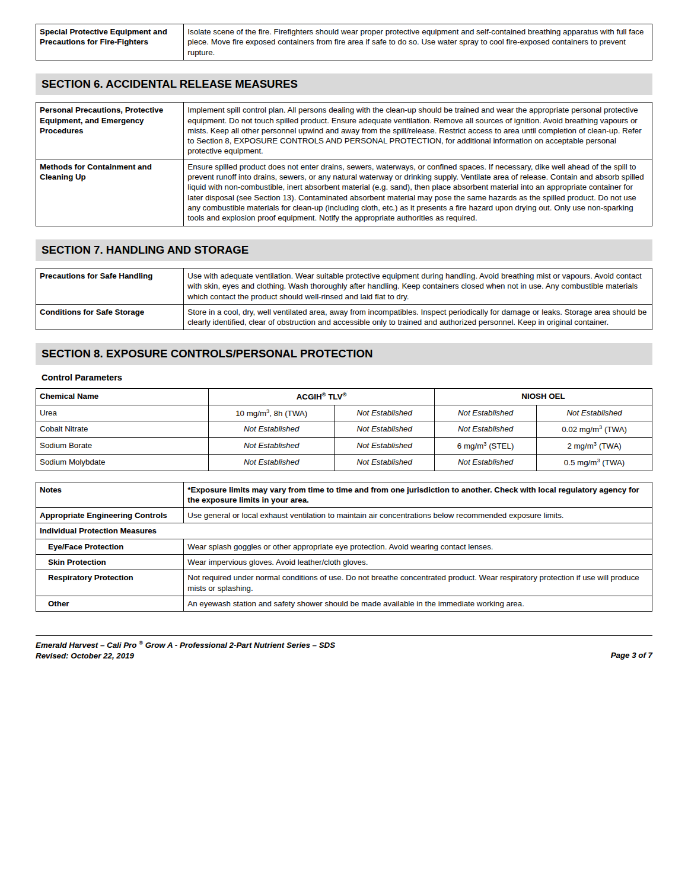| Special Protective Equipment and Precautions for Fire-Fighters | Isolate scene of the fire. Firefighters should wear proper protective equipment and self-contained breathing apparatus with full face piece. Move fire exposed containers from fire area if safe to do so. Use water spray to cool fire-exposed containers to prevent rupture. |
SECTION 6. ACCIDENTAL RELEASE MEASURES
| Personal Precautions, Protective Equipment, and Emergency Procedures | Implement spill control plan. All persons dealing with the clean-up should be trained and wear the appropriate personal protective equipment. Do not touch spilled product. Ensure adequate ventilation. Remove all sources of ignition. Avoid breathing vapours or mists. Keep all other personnel upwind and away from the spill/release. Restrict access to area until completion of clean-up. Refer to Section 8, EXPOSURE CONTROLS AND PERSONAL PROTECTION, for additional information on acceptable personal protective equipment. |
| Methods for Containment and Cleaning Up | Ensure spilled product does not enter drains, sewers, waterways, or confined spaces. If necessary, dike well ahead of the spill to prevent runoff into drains, sewers, or any natural waterway or drinking supply. Ventilate area of release. Contain and absorb spilled liquid with non-combustible, inert absorbent material (e.g. sand), then place absorbent material into an appropriate container for later disposal (see Section 13). Contaminated absorbent material may pose the same hazards as the spilled product. Do not use any combustible materials for clean-up (including cloth, etc.) as it presents a fire hazard upon drying out. Only use non-sparking tools and explosion proof equipment. Notify the appropriate authorities as required. |
SECTION 7. HANDLING AND STORAGE
| Precautions for Safe Handling | Use with adequate ventilation. Wear suitable protective equipment during handling. Avoid breathing mist or vapours. Avoid contact with skin, eyes and clothing. Wash thoroughly after handling. Keep containers closed when not in use. Any combustible materials which contact the product should well-rinsed and laid flat to dry. |
| Conditions for Safe Storage | Store in a cool, dry, well ventilated area, away from incompatibles. Inspect periodically for damage or leaks. Storage area should be clearly identified, clear of obstruction and accessible only to trained and authorized personnel. Keep in original container. |
SECTION 8. EXPOSURE CONTROLS/PERSONAL PROTECTION
Control Parameters
| Chemical Name | ACGIH ® TLV ® | NIOSH OEL |
| --- | --- | --- |
| Urea | 10 mg/m 3 , 8h (TWA) | Not Established | Not Established | Not Established |
| Cobalt Nitrate | Not Established | Not Established | Not Established | 0.02 mg/m 3 (TWA) |
| Sodium Borate | Not Established | Not Established | 6 mg/m 3 (STEL) | 2 mg/m 3 (TWA) |
| Sodium Molybdate | Not Established | Not Established | Not Established | 0.5 mg/m 3 (TWA) |
| Notes | *Exposure limits may vary from time to time and from one jurisdiction to another. Check with local regulatory agency for the exposure limits in your area. |
| Appropriate Engineering Controls | Use general or local exhaust ventilation to maintain air concentrations below recommended exposure limits. |
| Individual Protection Measures |
| Eye/Face Protection | Wear splash goggles or other appropriate eye protection. Avoid wearing contact lenses. |
| Skin Protection | Wear impervious gloves. Avoid leather/cloth gloves. |
| Respiratory Protection | Not required under normal conditions of use. Do not breathe concentrated product. Wear respiratory protection if use will produce mists or splashing. |
| Other | An eyewash station and safety shower should be made available in the immediate working area. |
Emerald Harvest – Cali Pro ® Grow A - Professional 2-Part Nutrient Series – SDS
Revised: October 22, 2019
Page 3 of 7